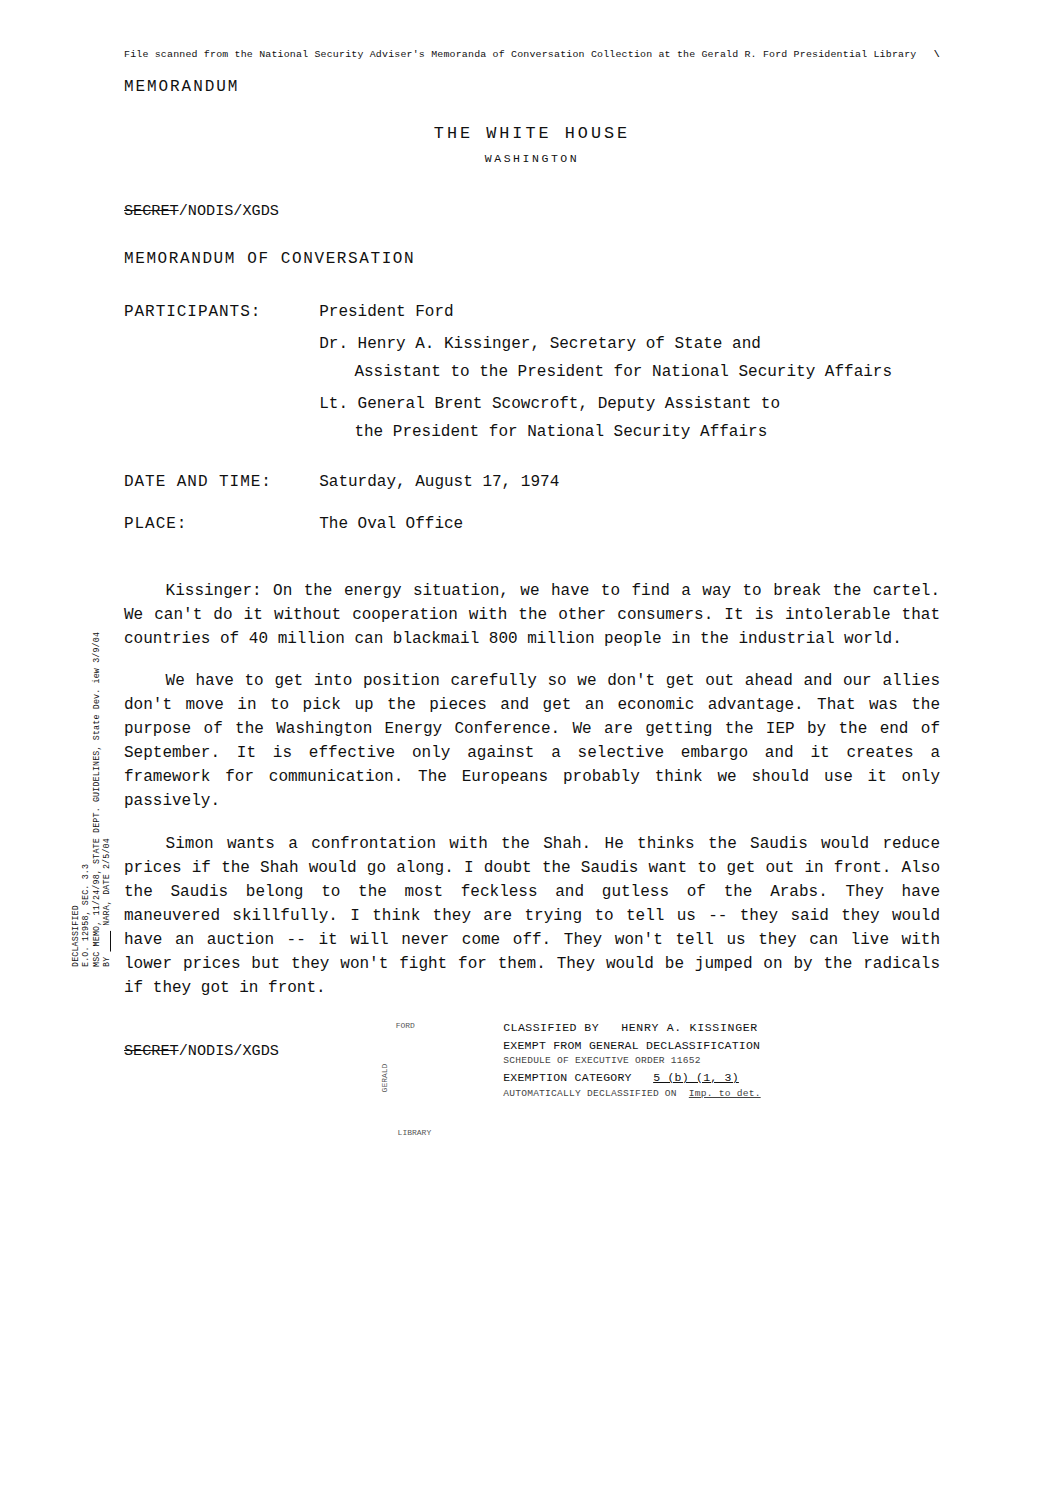File scanned from the National Security Adviser's Memoranda of Conversation Collection at the Gerald R. Ford Presidential Library\
MEMORANDUM
THE WHITE HOUSE
WASHINGTON
SECRET/NODIS/XGDS
MEMORANDUM OF CONVERSATION
| PARTICIPANTS: | President Ford Dr. Henry A. Kissinger, Secretary of State and Assistant to the President for National Security Affairs Lt. General Brent Scowcroft, Deputy Assistant to the President for National Security Affairs |
| DATE AND TIME: | Saturday, August 17, 1974 |
| PLACE: | The Oval Office |
Kissinger: On the energy situation, we have to find a way to break the cartel. We can't do it without cooperation with the other consumers. It is intolerable that countries of 40 million can blackmail 800 million people in the industrial world.
We have to get into position carefully so we don't get out ahead and our allies don't move in to pick up the pieces and get an economic advantage. That was the purpose of the Washington Energy Conference. We are getting the IEP by the end of September. It is effective only against a selective embargo and it creates a framework for communication. The Europeans probably think we should use it only passively.
Simon wants a confrontation with the Shah. He thinks the Saudis would reduce prices if the Shah would go along. I doubt the Saudis want to get out in front. Also the Saudis belong to the most feckless and gutless of the Arabs. They have maneuvered skillfully. I think they are trying to tell us -- they said they would have an auction -- it will never come off. They won't tell us they can live with lower prices but they won't fight for them. They would be jumped on by the radicals if they got in front.
DECLASSIFIED
E.O. 12958, SEC. 3.3
MSC MEMO, 11/24/98, STATE DEPT. GUIDELINES, State Dev. iew 3/9/04
BY NARA, DATE 2/5/04
FORD GERALD LIBRARY
CLASSIFIED BY HENRY A. KISSINGER
EXEMPT FROM GENERAL DECLASSIFICATION
SCHEDULE OF EXECUTIVE ORDER 11652
EXEMPTION CATEGORY 5 (b) (1, 3)
AUTOMATICALLY DECLASSIFIED ON Imp. to det.
SECRET/NODIS/XGDS